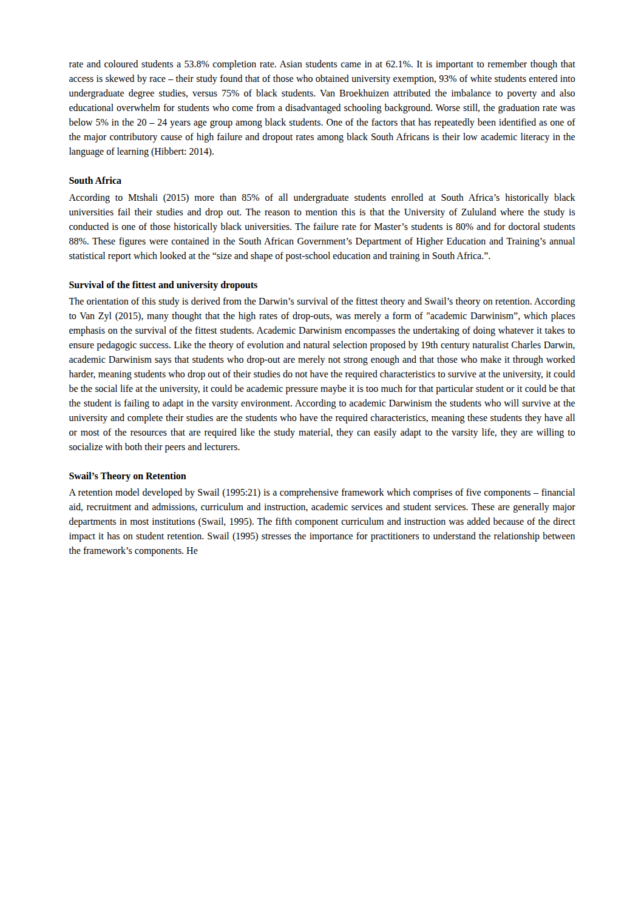rate and coloured students a 53.8% completion rate. Asian students came in at 62.1%. It is important to remember though that access is skewed by race – their study found that of those who obtained university exemption, 93% of white students entered into undergraduate degree studies, versus 75% of black students. Van Broekhuizen attributed the imbalance to poverty and also educational overwhelm for students who come from a disadvantaged schooling background. Worse still, the graduation rate was below 5% in the 20 – 24 years age group among black students. One of the factors that has repeatedly been identified as one of the major contributory cause of high failure and dropout rates among black South Africans is their low academic literacy in the language of learning (Hibbert: 2014).
South Africa
According to Mtshali (2015) more than 85% of all undergraduate students enrolled at South Africa’s historically black universities fail their studies and drop out. The reason to mention this is that the University of Zululand where the study is conducted is one of those historically black universities. The failure rate for Master’s students is 80% and for doctoral students 88%. These figures were contained in the South African Government’s Department of Higher Education and Training’s annual statistical report which looked at the “size and shape of post-school education and training in South Africa.”.
Survival of the fittest and university dropouts
The orientation of this study is derived from the Darwin’s survival of the fittest theory and Swail’s theory on retention. According to Van Zyl (2015), many thought that the high rates of drop-outs, was merely a form of "academic Darwinism”, which places emphasis on the survival of the fittest students. Academic Darwinism encompasses the undertaking of doing whatever it takes to ensure pedagogic success. Like the theory of evolution and natural selection proposed by 19th century naturalist Charles Darwin, academic Darwinism says that students who drop-out are merely not strong enough and that those who make it through worked harder, meaning students who drop out of their studies do not have the required characteristics to survive at the university, it could be the social life at the university, it could be academic pressure maybe it is too much for that particular student or it could be that the student is failing to adapt in the varsity environment. According to academic Darwinism the students who will survive at the university and complete their studies are the students who have the required characteristics, meaning these students they have all or most of the resources that are required like the study material, they can easily adapt to the varsity life, they are willing to socialize with both their peers and lecturers.
Swail’s Theory on Retention
A retention model developed by Swail (1995:21) is a comprehensive framework which comprises of five components – financial aid, recruitment and admissions, curriculum and instruction, academic services and student services. These are generally major departments in most institutions (Swail, 1995). The fifth component curriculum and instruction was added because of the direct impact it has on student retention. Swail (1995) stresses the importance for practitioners to understand the relationship between the framework’s components. He